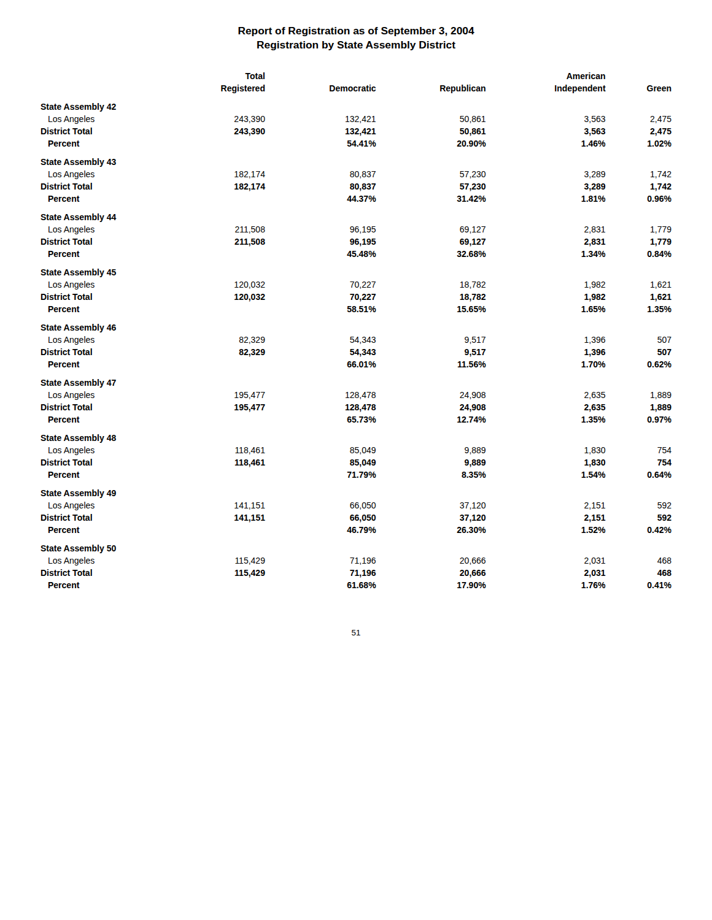Report of Registration as of September 3, 2004
Registration by State Assembly District
| | Total | | | American | |
| --- | --- | --- | --- | --- | --- |
| | Registered | Democratic | Republican | Independent | Green |
| State Assembly 42 |
| Los Angeles | 243,390 | 132,421 | 50,861 | 3,563 | 2,475 |
| District Total | 243,390 | 132,421 | 50,861 | 3,563 | 2,475 |
| Percent | | 54.41% | 20.90% | 1.46% | 1.02% |
| State Assembly 43 |
| Los Angeles | 182,174 | 80,837 | 57,230 | 3,289 | 1,742 |
| District Total | 182,174 | 80,837 | 57,230 | 3,289 | 1,742 |
| Percent | | 44.37% | 31.42% | 1.81% | 0.96% |
| State Assembly 44 |
| Los Angeles | 211,508 | 96,195 | 69,127 | 2,831 | 1,779 |
| District Total | 211,508 | 96,195 | 69,127 | 2,831 | 1,779 |
| Percent | | 45.48% | 32.68% | 1.34% | 0.84% |
| State Assembly 45 |
| Los Angeles | 120,032 | 70,227 | 18,782 | 1,982 | 1,621 |
| District Total | 120,032 | 70,227 | 18,782 | 1,982 | 1,621 |
| Percent | | 58.51% | 15.65% | 1.65% | 1.35% |
| State Assembly 46 |
| Los Angeles | 82,329 | 54,343 | 9,517 | 1,396 | 507 |
| District Total | 82,329 | 54,343 | 9,517 | 1,396 | 507 |
| Percent | | 66.01% | 11.56% | 1.70% | 0.62% |
| State Assembly 47 |
| Los Angeles | 195,477 | 128,478 | 24,908 | 2,635 | 1,889 |
| District Total | 195,477 | 128,478 | 24,908 | 2,635 | 1,889 |
| Percent | | 65.73% | 12.74% | 1.35% | 0.97% |
| State Assembly 48 |
| Los Angeles | 118,461 | 85,049 | 9,889 | 1,830 | 754 |
| District Total | 118,461 | 85,049 | 9,889 | 1,830 | 754 |
| Percent | | 71.79% | 8.35% | 1.54% | 0.64% |
| State Assembly 49 |
| Los Angeles | 141,151 | 66,050 | 37,120 | 2,151 | 592 |
| District Total | 141,151 | 66,050 | 37,120 | 2,151 | 592 |
| Percent | | 46.79% | 26.30% | 1.52% | 0.42% |
| State Assembly 50 |
| Los Angeles | 115,429 | 71,196 | 20,666 | 2,031 | 468 |
| District Total | 115,429 | 71,196 | 20,666 | 2,031 | 468 |
| Percent | | 61.68% | 17.90% | 1.76% | 0.41% |
51